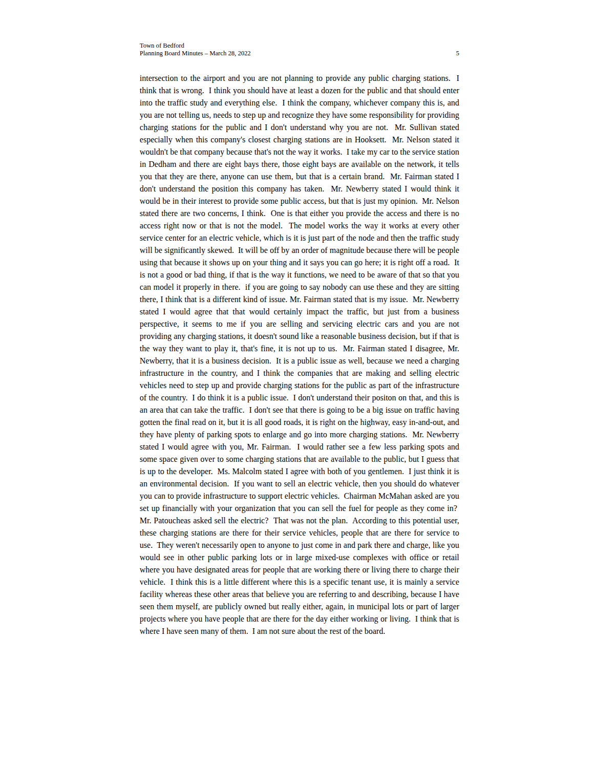Town of Bedford Planning Board Minutes – March 28, 2022 5
intersection to the airport and you are not planning to provide any public charging stations. I think that is wrong. I think you should have at least a dozen for the public and that should enter into the traffic study and everything else. I think the company, whichever company this is, and you are not telling us, needs to step up and recognize they have some responsibility for providing charging stations for the public and I don't understand why you are not. Mr. Sullivan stated especially when this company's closest charging stations are in Hooksett. Mr. Nelson stated it wouldn't be that company because that's not the way it works. I take my car to the service station in Dedham and there are eight bays there, those eight bays are available on the network, it tells you that they are there, anyone can use them, but that is a certain brand. Mr. Fairman stated I don't understand the position this company has taken. Mr. Newberry stated I would think it would be in their interest to provide some public access, but that is just my opinion. Mr. Nelson stated there are two concerns, I think. One is that either you provide the access and there is no access right now or that is not the model. The model works the way it works at every other service center for an electric vehicle, which is it is just part of the node and then the traffic study will be significantly skewed. It will be off by an order of magnitude because there will be people using that because it shows up on your thing and it says you can go here; it is right off a road. It is not a good or bad thing, if that is the way it functions, we need to be aware of that so that you can model it properly in there. if you are going to say nobody can use these and they are sitting there, I think that is a different kind of issue. Mr. Fairman stated that is my issue. Mr. Newberry stated I would agree that that would certainly impact the traffic, but just from a business perspective, it seems to me if you are selling and servicing electric cars and you are not providing any charging stations, it doesn't sound like a reasonable business decision, but if that is the way they want to play it, that's fine, it is not up to us. Mr. Fairman stated I disagree, Mr. Newberry, that it is a business decision. It is a public issue as well, because we need a charging infrastructure in the country, and I think the companies that are making and selling electric vehicles need to step up and provide charging stations for the public as part of the infrastructure of the country. I do think it is a public issue. I don't understand their positon on that, and this is an area that can take the traffic. I don't see that there is going to be a big issue on traffic having gotten the final read on it, but it is all good roads, it is right on the highway, easy in-and-out, and they have plenty of parking spots to enlarge and go into more charging stations. Mr. Newberry stated I would agree with you, Mr. Fairman. I would rather see a few less parking spots and some space given over to some charging stations that are available to the public, but I guess that is up to the developer. Ms. Malcolm stated I agree with both of you gentlemen. I just think it is an environmental decision. If you want to sell an electric vehicle, then you should do whatever you can to provide infrastructure to support electric vehicles. Chairman McMahan asked are you set up financially with your organization that you can sell the fuel for people as they come in? Mr. Patoucheas asked sell the electric? That was not the plan. According to this potential user, these charging stations are there for their service vehicles, people that are there for service to use. They weren't necessarily open to anyone to just come in and park there and charge, like you would see in other public parking lots or in large mixed-use complexes with office or retail where you have designated areas for people that are working there or living there to charge their vehicle. I think this is a little different where this is a specific tenant use, it is mainly a service facility whereas these other areas that believe you are referring to and describing, because I have seen them myself, are publicly owned but really either, again, in municipal lots or part of larger projects where you have people that are there for the day either working or living. I think that is where I have seen many of them. I am not sure about the rest of the board.